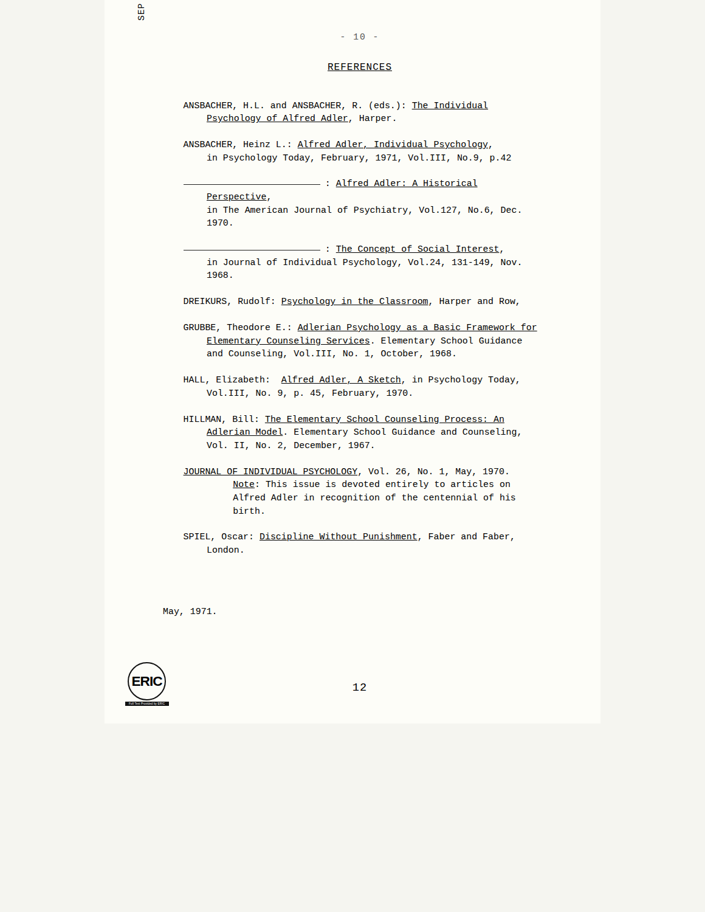SEP 02 1971
- 10 -
REFERENCES
ANSBACHER, H.L. and ANSBACHER, R. (eds.): The Individual Psychology of Alfred Adler, Harper.
ANSBACHER, Heinz L.: Alfred Adler, Individual Psychology, in Psychology Today, February, 1971, Vol.III, No.9, p.42
: Alfred Adler: A Historical Perspective, in The American Journal of Psychiatry, Vol.127, No.6, Dec. 1970.
: The Concept of Social Interest, in Journal of Individual Psychology, Vol.24, 131-149, Nov. 1968.
DREIKURS, Rudolf: Psychology in the Classroom, Harper and Row,
GRUBBE, Theodore E.: Adlerian Psychology as a Basic Framework for Elementary Counseling Services. Elementary School Guidance and Counseling, Vol.III, No. 1, October, 1968.
HALL, Elizabeth: Alfred Adler, A Sketch, in Psychology Today, Vol.III, No. 9, p. 45, February, 1970.
HILLMAN, Bill: The Elementary School Counseling Process: An Adlerian Model. Elementary School Guidance and Counseling, Vol. II, No. 2, December, 1967.
JOURNAL OF INDIVIDUAL PSYCHOLOGY, Vol. 26, No. 1, May, 1970. Note: This issue is devoted entirely to articles on Alfred Adler in recognition of the centennial of his birth.
SPIEL, Oscar: Discipline Without Punishment, Faber and Faber, London.
May, 1971.
12
ERIC Full Text Provided by ERIC